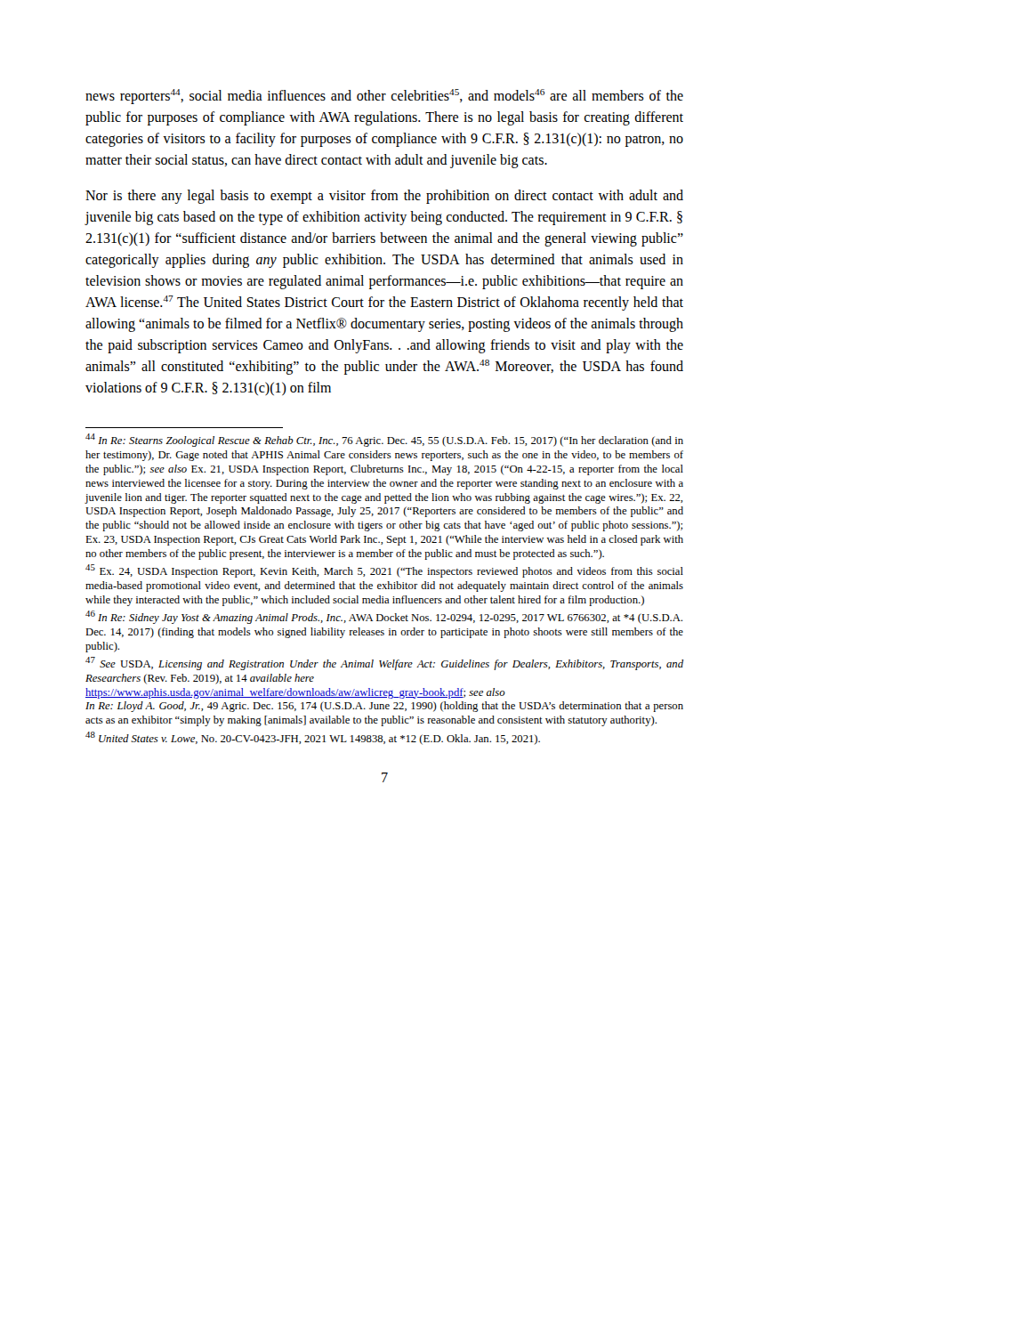news reporters44, social media influences and other celebrities45, and models46 are all members of the public for purposes of compliance with AWA regulations. There is no legal basis for creating different categories of visitors to a facility for purposes of compliance with 9 C.F.R. § 2.131(c)(1): no patron, no matter their social status, can have direct contact with adult and juvenile big cats.
Nor is there any legal basis to exempt a visitor from the prohibition on direct contact with adult and juvenile big cats based on the type of exhibition activity being conducted. The requirement in 9 C.F.R. § 2.131(c)(1) for “sufficient distance and/or barriers between the animal and the general viewing public” categorically applies during any public exhibition. The USDA has determined that animals used in television shows or movies are regulated animal performances—i.e. public exhibitions—that require an AWA license.47 The United States District Court for the Eastern District of Oklahoma recently held that allowing “animals to be filmed for a Netflix® documentary series, posting videos of the animals through the paid subscription services Cameo and OnlyFans. . .and allowing friends to visit and play with the animals” all constituted “exhibiting” to the public under the AWA.48 Moreover, the USDA has found violations of 9 C.F.R. § 2.131(c)(1) on film
44 In Re: Stearns Zoological Rescue & Rehab Ctr., Inc., 76 Agric. Dec. 45, 55 (U.S.D.A. Feb. 15, 2017) (“In her declaration (and in her testimony), Dr. Gage noted that APHIS Animal Care considers news reporters, such as the one in the video, to be members of the public.”); see also Ex. 21, USDA Inspection Report, Clubreturns Inc., May 18, 2015 (“On 4-22-15, a reporter from the local news interviewed the licensee for a story. During the interview the owner and the reporter were standing next to an enclosure with a juvenile lion and tiger. The reporter squatted next to the cage and petted the lion who was rubbing against the cage wires.”); Ex. 22, USDA Inspection Report, Joseph Maldonado Passage, July 25, 2017 (“Reporters are considered to be members of the public” and the public “should not be allowed inside an enclosure with tigers or other big cats that have ‘aged out’ of public photo sessions.”); Ex. 23, USDA Inspection Report, CJs Great Cats World Park Inc., Sept 1, 2021 (“While the interview was held in a closed park with no other members of the public present, the interviewer is a member of the public and must be protected as such.”).
45 Ex. 24, USDA Inspection Report, Kevin Keith, March 5, 2021 (“The inspectors reviewed photos and videos from this social media-based promotional video event, and determined that the exhibitor did not adequately maintain direct control of the animals while they interacted with the public,” which included social media influencers and other talent hired for a film production.)
46 In Re: Sidney Jay Yost & Amazing Animal Prods., Inc., AWA Docket Nos. 12-0294, 12-0295, 2017 WL 6766302, at *4 (U.S.D.A. Dec. 14, 2017) (finding that models who signed liability releases in order to participate in photo shoots were still members of the public).
47 See USDA, Licensing and Registration Under the Animal Welfare Act: Guidelines for Dealers, Exhibitors, Transports, and Researchers (Rev. Feb. 2019), at 14 available here
https://www.aphis.usda.gov/animal_welfare/downloads/aw/awlicreg_gray-book.pdf; see also
In Re: Lloyd A. Good, Jr., 49 Agric. Dec. 156, 174 (U.S.D.A. June 22, 1990) (holding that the USDA’s determination that a person acts as an exhibitor “simply by making [animals] available to the public” is reasonable and consistent with statutory authority).
48 United States v. Lowe, No. 20-CV-0423-JFH, 2021 WL 149838, at *12 (E.D. Okla. Jan. 15, 2021).
7